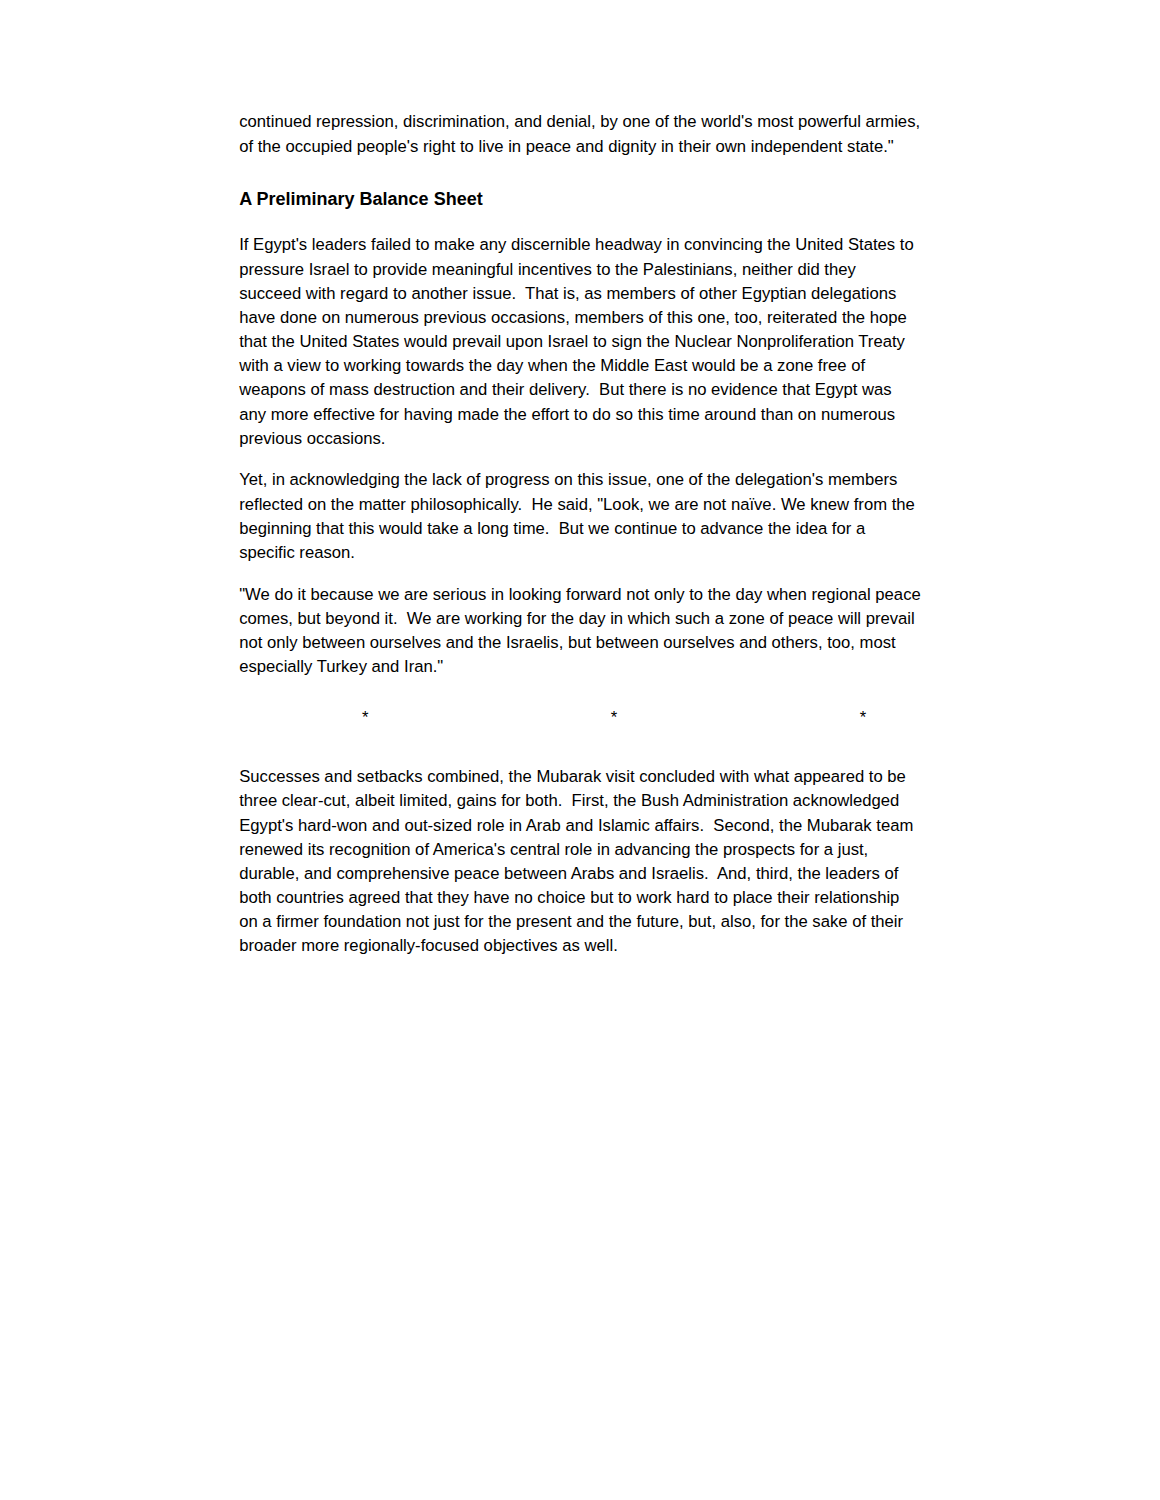continued repression, discrimination, and denial, by one of the world's most powerful armies, of the occupied people's right to live in peace and dignity in their own independent state."
A Preliminary Balance Sheet
If Egypt's leaders failed to make any discernible headway in convincing the United States to pressure Israel to provide meaningful incentives to the Palestinians, neither did they succeed with regard to another issue. That is, as members of other Egyptian delegations have done on numerous previous occasions, members of this one, too, reiterated the hope that the United States would prevail upon Israel to sign the Nuclear Nonproliferation Treaty with a view to working towards the day when the Middle East would be a zone free of weapons of mass destruction and their delivery. But there is no evidence that Egypt was any more effective for having made the effort to do so this time around than on numerous previous occasions.
Yet, in acknowledging the lack of progress on this issue, one of the delegation's members reflected on the matter philosophically. He said, "Look, we are not naïve. We knew from the beginning that this would take a long time. But we continue to advance the idea for a specific reason.
"We do it because we are serious in looking forward not only to the day when regional peace comes, but beyond it. We are working for the day in which such a zone of peace will prevail not only between ourselves and the Israelis, but between ourselves and others, too, most especially Turkey and Iran."
* * *
Successes and setbacks combined, the Mubarak visit concluded with what appeared to be three clear-cut, albeit limited, gains for both. First, the Bush Administration acknowledged Egypt's hard-won and out-sized role in Arab and Islamic affairs. Second, the Mubarak team renewed its recognition of America's central role in advancing the prospects for a just, durable, and comprehensive peace between Arabs and Israelis. And, third, the leaders of both countries agreed that they have no choice but to work hard to place their relationship on a firmer foundation not just for the present and the future, but, also, for the sake of their broader more regionally-focused objectives as well.